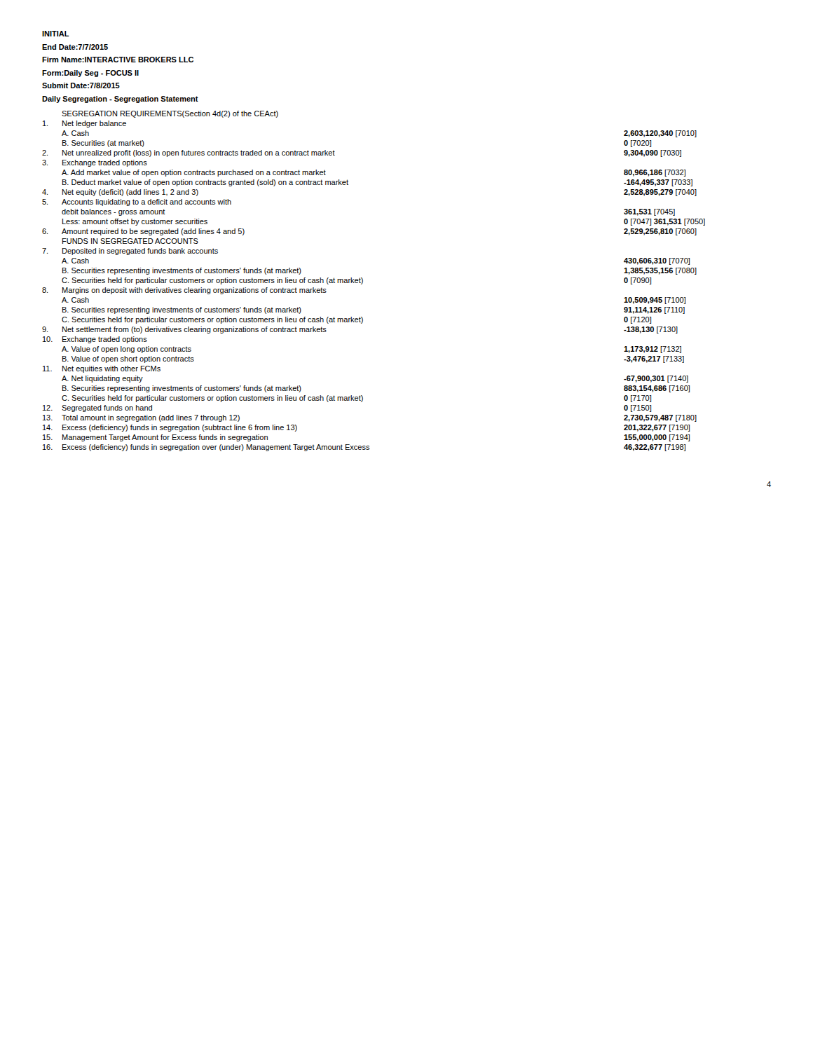INITIAL
End Date:7/7/2015
Firm Name:INTERACTIVE BROKERS LLC
Form:Daily Seg - FOCUS II
Submit Date:7/8/2015
Daily Segregation - Segregation Statement
| | SEGREGATION REQUIREMENTS(Section 4d(2) of the CEAct) | |
| 1. | Net ledger balance | |
| | A. Cash | 2,603,120,340 [7010] |
| | B. Securities (at market) | 0 [7020] |
| 2. | Net unrealized profit (loss) in open futures contracts traded on a contract market | 9,304,090 [7030] |
| 3. | Exchange traded options | |
| | A. Add market value of open option contracts purchased on a contract market | 80,966,186 [7032] |
| | B. Deduct market value of open option contracts granted (sold) on a contract market | -164,495,337 [7033] |
| 4. | Net equity (deficit) (add lines 1, 2 and 3) | 2,528,895,279 [7040] |
| 5. | Accounts liquidating to a deficit and accounts with | |
| | debit balances - gross amount | 361,531 [7045] |
| | Less: amount offset by customer securities | 0 [7047] 361,531 [7050] |
| 6. | Amount required to be segregated (add lines 4 and 5) | 2,529,256,810 [7060] |
| | FUNDS IN SEGREGATED ACCOUNTS | |
| 7. | Deposited in segregated funds bank accounts | |
| | A. Cash | 430,606,310 [7070] |
| | B. Securities representing investments of customers' funds (at market) | 1,385,535,156 [7080] |
| | C. Securities held for particular customers or option customers in lieu of cash (at market) | 0 [7090] |
| 8. | Margins on deposit with derivatives clearing organizations of contract markets | |
| | A. Cash | 10,509,945 [7100] |
| | B. Securities representing investments of customers' funds (at market) | 91,114,126 [7110] |
| | C. Securities held for particular customers or option customers in lieu of cash (at market) | 0 [7120] |
| 9. | Net settlement from (to) derivatives clearing organizations of contract markets | -138,130 [7130] |
| 10. | Exchange traded options | |
| | A. Value of open long option contracts | 1,173,912 [7132] |
| | B. Value of open short option contracts | -3,476,217 [7133] |
| 11. | Net equities with other FCMs | |
| | A. Net liquidating equity | -67,900,301 [7140] |
| | B. Securities representing investments of customers' funds (at market) | 883,154,686 [7160] |
| | C. Securities held for particular customers or option customers in lieu of cash (at market) | 0 [7170] |
| 12. | Segregated funds on hand | 0 [7150] |
| 13. | Total amount in segregation (add lines 7 through 12) | 2,730,579,487 [7180] |
| 14. | Excess (deficiency) funds in segregation (subtract line 6 from line 13) | 201,322,677 [7190] |
| 15. | Management Target Amount for Excess funds in segregation | 155,000,000 [7194] |
| 16. | Excess (deficiency) funds in segregation over (under) Management Target Amount Excess | 46,322,677 [7198] |
4